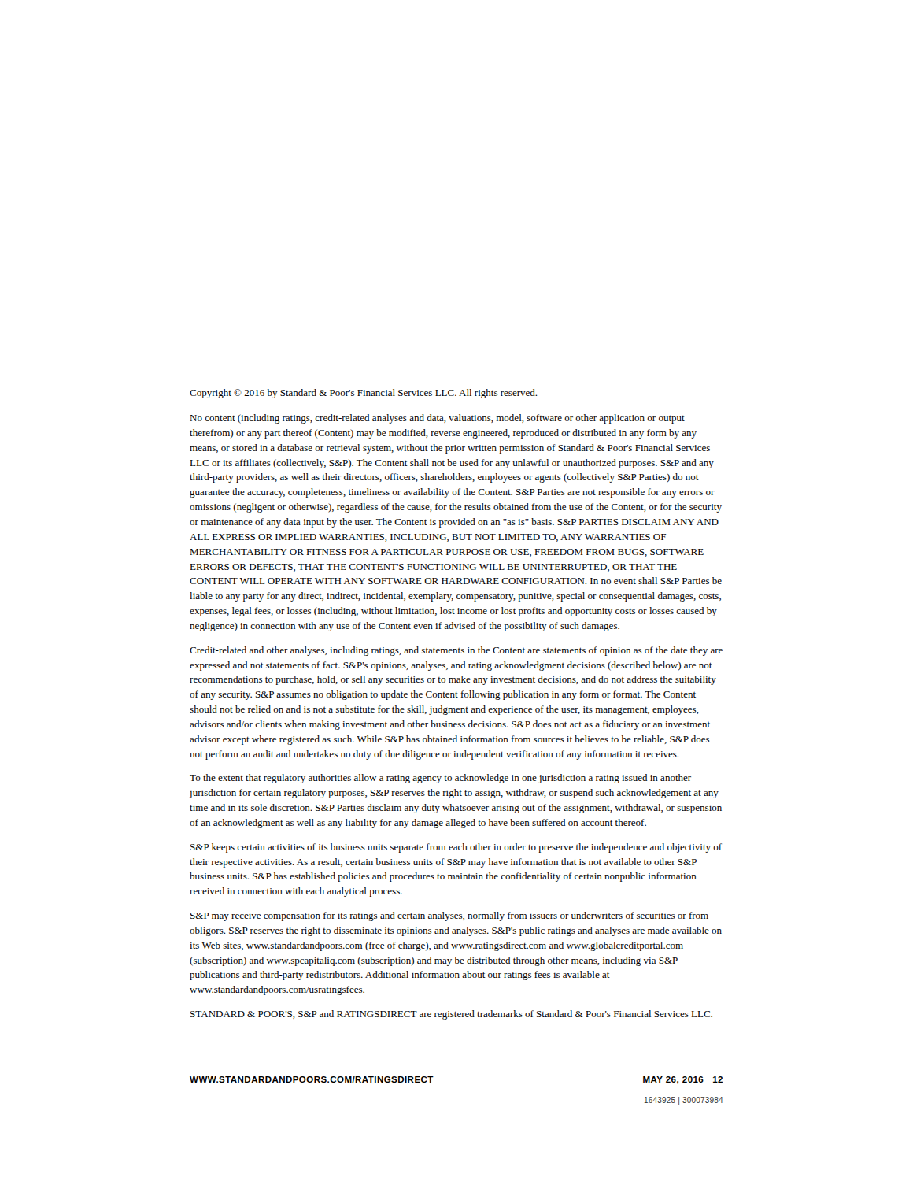Copyright © 2016 by Standard & Poor's Financial Services LLC. All rights reserved.
No content (including ratings, credit-related analyses and data, valuations, model, software or other application or output therefrom) or any part thereof (Content) may be modified, reverse engineered, reproduced or distributed in any form by any means, or stored in a database or retrieval system, without the prior written permission of Standard & Poor's Financial Services LLC or its affiliates (collectively, S&P). The Content shall not be used for any unlawful or unauthorized purposes. S&P and any third-party providers, as well as their directors, officers, shareholders, employees or agents (collectively S&P Parties) do not guarantee the accuracy, completeness, timeliness or availability of the Content. S&P Parties are not responsible for any errors or omissions (negligent or otherwise), regardless of the cause, for the results obtained from the use of the Content, or for the security or maintenance of any data input by the user. The Content is provided on an "as is" basis. S&P PARTIES DISCLAIM ANY AND ALL EXPRESS OR IMPLIED WARRANTIES, INCLUDING, BUT NOT LIMITED TO, ANY WARRANTIES OF MERCHANTABILITY OR FITNESS FOR A PARTICULAR PURPOSE OR USE, FREEDOM FROM BUGS, SOFTWARE ERRORS OR DEFECTS, THAT THE CONTENT'S FUNCTIONING WILL BE UNINTERRUPTED, OR THAT THE CONTENT WILL OPERATE WITH ANY SOFTWARE OR HARDWARE CONFIGURATION. In no event shall S&P Parties be liable to any party for any direct, indirect, incidental, exemplary, compensatory, punitive, special or consequential damages, costs, expenses, legal fees, or losses (including, without limitation, lost income or lost profits and opportunity costs or losses caused by negligence) in connection with any use of the Content even if advised of the possibility of such damages.
Credit-related and other analyses, including ratings, and statements in the Content are statements of opinion as of the date they are expressed and not statements of fact. S&P's opinions, analyses, and rating acknowledgment decisions (described below) are not recommendations to purchase, hold, or sell any securities or to make any investment decisions, and do not address the suitability of any security. S&P assumes no obligation to update the Content following publication in any form or format. The Content should not be relied on and is not a substitute for the skill, judgment and experience of the user, its management, employees, advisors and/or clients when making investment and other business decisions. S&P does not act as a fiduciary or an investment advisor except where registered as such. While S&P has obtained information from sources it believes to be reliable, S&P does not perform an audit and undertakes no duty of due diligence or independent verification of any information it receives.
To the extent that regulatory authorities allow a rating agency to acknowledge in one jurisdiction a rating issued in another jurisdiction for certain regulatory purposes, S&P reserves the right to assign, withdraw, or suspend such acknowledgement at any time and in its sole discretion. S&P Parties disclaim any duty whatsoever arising out of the assignment, withdrawal, or suspension of an acknowledgment as well as any liability for any damage alleged to have been suffered on account thereof.
S&P keeps certain activities of its business units separate from each other in order to preserve the independence and objectivity of their respective activities. As a result, certain business units of S&P may have information that is not available to other S&P business units. S&P has established policies and procedures to maintain the confidentiality of certain nonpublic information received in connection with each analytical process.
S&P may receive compensation for its ratings and certain analyses, normally from issuers or underwriters of securities or from obligors. S&P reserves the right to disseminate its opinions and analyses. S&P's public ratings and analyses are made available on its Web sites, www.standardandpoors.com (free of charge), and www.ratingsdirect.com and www.globalcreditportal.com (subscription) and www.spcapitaliq.com (subscription) and may be distributed through other means, including via S&P publications and third-party redistributors. Additional information about our ratings fees is available at www.standardandpoors.com/usratingsfees.
STANDARD & POOR'S, S&P and RATINGSDIRECT are registered trademarks of Standard & Poor's Financial Services LLC.
www.standardandpoors.com/ratingsdirect May 26, 2016 12
1643925 | 300073984